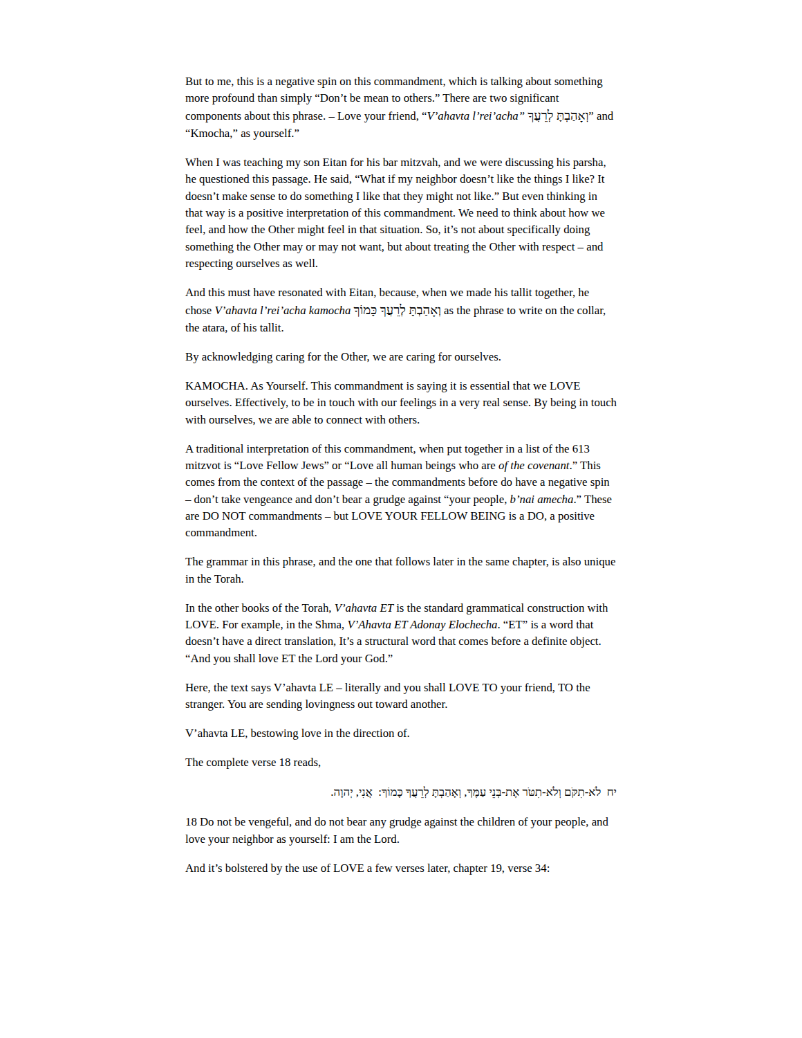But to me, this is a negative spin on this commandment, which is talking about something more profound than simply “Don’t be mean to others.” There are two significant components about this phrase. – Love your friend, “V’ahavta l’rei’acha” וְאָהַבְתָּ לְרֵעֲךָ” and “Kmocha,” as yourself.”
When I was teaching my son Eitan for his bar mitzvah, and we were discussing his parsha, he questioned this passage. He said, “What if my neighbor doesn’t like the things I like? It doesn’t make sense to do something I like that they might not like.” But even thinking in that way is a positive interpretation of this commandment. We need to think about how we feel, and how the Other might feel in that situation. So, it’s not about specifically doing something the Other may or may not want, but about treating the Other with respect – and respecting ourselves as well.
And this must have resonated with Eitan, because, when we made his tallit together, he chose V’ahavta l’rei’acha kamocha וְאָהַבְתָּ לְרֵעֲךָ כָּמוֹךָ as the phrase to write on the collar, the atara, of his tallit.
By acknowledging caring for the Other, we are caring for ourselves.
KAMOCHA. As Yourself. This commandment is saying it is essential that we LOVE ourselves. Effectively, to be in touch with our feelings in a very real sense. By being in touch with ourselves, we are able to connect with others.
A traditional interpretation of this commandment, when put together in a list of the 613 mitzvot is “Love Fellow Jews” or “Love all human beings who are of the covenant.” This comes from the context of the passage – the commandments before do have a negative spin – don’t take vengeance and don’t bear a grudge against “your people, b’nai amecha.” These are DO NOT commandments – but LOVE YOUR FELLOW BEING is a DO, a positive commandment.
The grammar in this phrase, and the one that follows later in the same chapter, is also unique in the Torah.
In the other books of the Torah, V’ahavta ET is the standard grammatical construction with LOVE. For example, in the Shma, V’Ahavta ET Adonay Elochecha. “ET” is a word that doesn’t have a direct translation, It’s a structural word that comes before a definite object. “And you shall love ET the Lord your God.”
Here, the text says V’ahavta LE – literally and you shall LOVE TO your friend, TO the stranger. You are sending lovingness out toward another.
V’ahavta LE, bestowing love in the direction of.
The complete verse 18 reads,
יח לֹא-תִקֹּם וְלֹא-תִטֹּר אֶת-בְּנֵי עַמֶּךָ, וְאָהַבְתָּ לְרֵעֲךָ כָּמוֹךָ: אֲנִי, יְהוָה.
18 Do not be vengeful, and do not bear any grudge against the children of your people, and love your neighbor as yourself: I am the Lord.
And it’s bolstered by the use of LOVE a few verses later, chapter 19, verse 34: